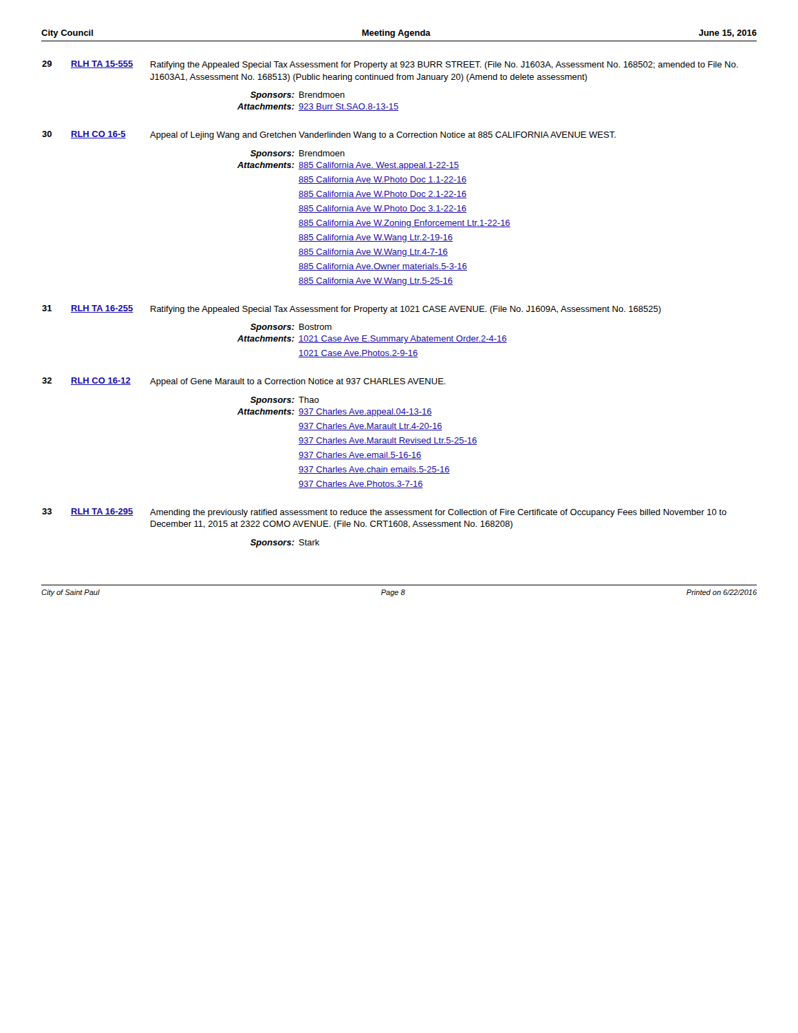City Council
Meeting Agenda
June 15, 2016
| 29 | RLH TA 15-555 | Ratifying the Appealed Special Tax Assessment for Property at 923 BURR STREET. (File No. J1603A, Assessment No. 168502; amended to File No. J1603A1, Assessment No. 168513) (Public hearing continued from January 20) (Amend to delete assessment) Sponsors: Brendmoen Attachments: 923 Burr St.SAO.8-13-15 |
| 30 | RLH CO 16-5 | Appeal of Lejing Wang and Gretchen Vanderlinden Wang to a Correction Notice at 885 CALIFORNIA AVENUE WEST. Sponsors: Brendmoen Attachments: 885 California Ave. West.appeal.1-22-15 885 California Ave W.Photo Doc 1.1-22-16 885 California Ave W.Photo Doc 2.1-22-16 885 California Ave W.Photo Doc 3.1-22-16 885 California Ave W.Zoning Enforcement Ltr.1-22-16 885 California Ave W.Wang Ltr.2-19-16 885 California Ave W.Wang Ltr.4-7-16 885 California Ave.Owner materials.5-3-16 885 California Ave W.Wang Ltr.5-25-16 |
| 31 | RLH TA 16-255 | Ratifying the Appealed Special Tax Assessment for Property at 1021 CASE AVENUE. (File No. J1609A, Assessment No. 168525) Sponsors: Bostrom Attachments: 1021 Case Ave E.Summary Abatement Order.2-4-16 1021 Case Ave.Photos.2-9-16 |
| 32 | RLH CO 16-12 | Appeal of Gene Marault to a Correction Notice at 937 CHARLES AVENUE. Sponsors: Thao Attachments: 937 Charles Ave.appeal.04-13-16 937 Charles Ave.Marault Ltr.4-20-16 937 Charles Ave.Marault Revised Ltr.5-25-16 937 Charles Ave.email.5-16-16 937 Charles Ave.chain emails.5-25-16 937 Charles Ave.Photos.3-7-16 |
| 33 | RLH TA 16-295 | Amending the previously ratified assessment to reduce the assessment for Collection of Fire Certificate of Occupancy Fees billed November 10 to December 11, 2015 at 2322 COMO AVENUE. (File No. CRT1608, Assessment No. 168208) Sponsors: Stark |
City of Saint Paul
Page 8
Printed on 6/22/2016